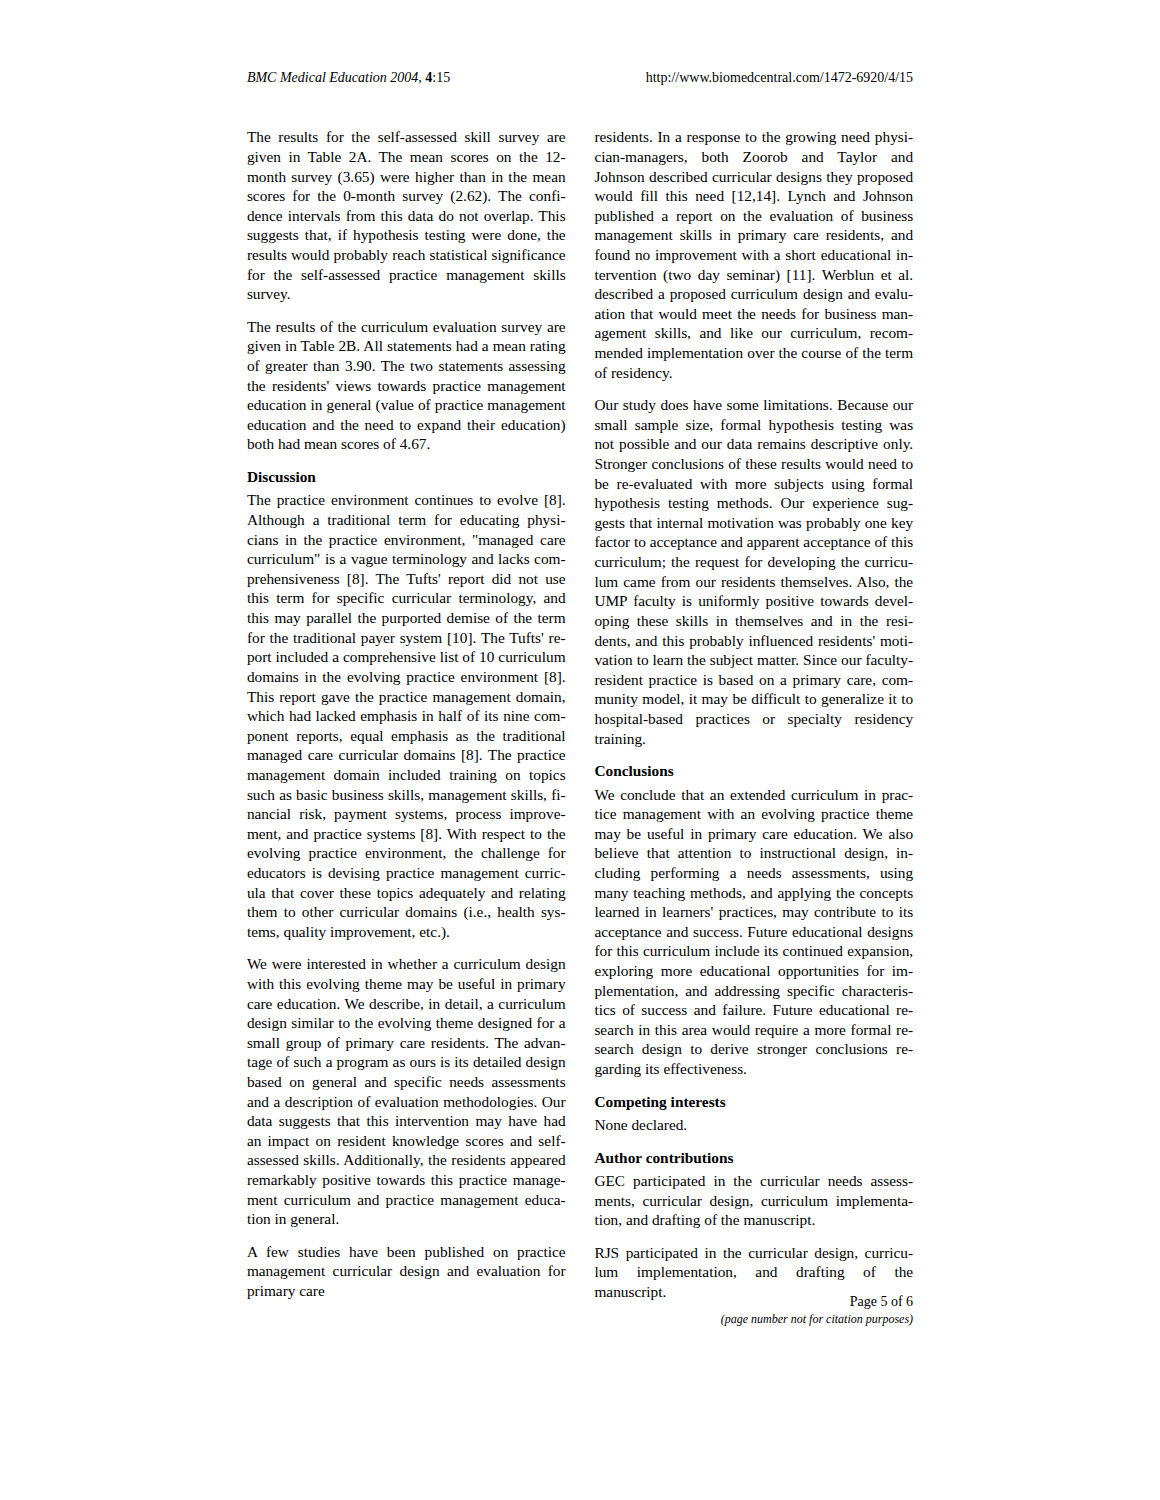BMC Medical Education 2004, 4:15
http://www.biomedcentral.com/1472-6920/4/15
The results for the self-assessed skill survey are given in Table 2A. The mean scores on the 12-month survey (3.65) were higher than in the mean scores for the 0-month survey (2.62). The confidence intervals from this data do not overlap. This suggests that, if hypothesis testing were done, the results would probably reach statistical significance for the self-assessed practice management skills survey.
The results of the curriculum evaluation survey are given in Table 2B. All statements had a mean rating of greater than 3.90. The two statements assessing the residents' views towards practice management education in general (value of practice management education and the need to expand their education) both had mean scores of 4.67.
Discussion
The practice environment continues to evolve [8]. Although a traditional term for educating physicians in the practice environment, "managed care curriculum" is a vague terminology and lacks comprehensiveness [8]. The Tufts' report did not use this term for specific curricular terminology, and this may parallel the purported demise of the term for the traditional payer system [10]. The Tufts' report included a comprehensive list of 10 curriculum domains in the evolving practice environment [8]. This report gave the practice management domain, which had lacked emphasis in half of its nine component reports, equal emphasis as the traditional managed care curricular domains [8]. The practice management domain included training on topics such as basic business skills, management skills, financial risk, payment systems, process improvement, and practice systems [8]. With respect to the evolving practice environment, the challenge for educators is devising practice management curricula that cover these topics adequately and relating them to other curricular domains (i.e., health systems, quality improvement, etc.).
We were interested in whether a curriculum design with this evolving theme may be useful in primary care education. We describe, in detail, a curriculum design similar to the evolving theme designed for a small group of primary care residents. The advantage of such a program as ours is its detailed design based on general and specific needs assessments and a description of evaluation methodologies. Our data suggests that this intervention may have had an impact on resident knowledge scores and self-assessed skills. Additionally, the residents appeared remarkably positive towards this practice management curriculum and practice management education in general.
A few studies have been published on practice management curricular design and evaluation for primary care
residents. In a response to the growing need physician-managers, both Zoorob and Taylor and Johnson described curricular designs they proposed would fill this need [12,14]. Lynch and Johnson published a report on the evaluation of business management skills in primary care residents, and found no improvement with a short educational intervention (two day seminar) [11]. Werblun et al. described a proposed curriculum design and evaluation that would meet the needs for business management skills, and like our curriculum, recommended implementation over the course of the term of residency.
Our study does have some limitations. Because our small sample size, formal hypothesis testing was not possible and our data remains descriptive only. Stronger conclusions of these results would need to be re-evaluated with more subjects using formal hypothesis testing methods. Our experience suggests that internal motivation was probably one key factor to acceptance and apparent acceptance of this curriculum; the request for developing the curriculum came from our residents themselves. Also, the UMP faculty is uniformly positive towards developing these skills in themselves and in the residents, and this probably influenced residents' motivation to learn the subject matter. Since our faculty-resident practice is based on a primary care, community model, it may be difficult to generalize it to hospital-based practices or specialty residency training.
Conclusions
We conclude that an extended curriculum in practice management with an evolving practice theme may be useful in primary care education. We also believe that attention to instructional design, including performing a needs assessments, using many teaching methods, and applying the concepts learned in learners' practices, may contribute to its acceptance and success. Future educational designs for this curriculum include its continued expansion, exploring more educational opportunities for implementation, and addressing specific characteristics of success and failure. Future educational research in this area would require a more formal research design to derive stronger conclusions regarding its effectiveness.
Competing interests
None declared.
Author contributions
GEC participated in the curricular needs assessments, curricular design, curriculum implementation, and drafting of the manuscript.
RJS participated in the curricular design, curriculum implementation, and drafting of the manuscript.
Page 5 of 6
(page number not for citation purposes)